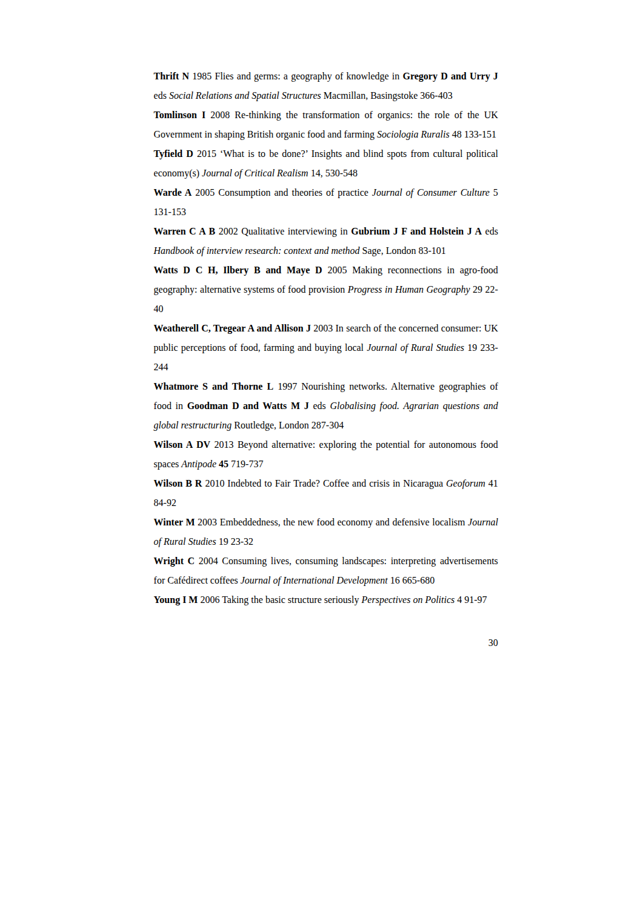Thrift N 1985 Flies and germs: a geography of knowledge in Gregory D and Urry J eds Social Relations and Spatial Structures Macmillan, Basingstoke 366-403
Tomlinson I 2008 Re-thinking the transformation of organics: the role of the UK Government in shaping British organic food and farming Sociologia Ruralis 48 133-151
Tyfield D 2015 ‘What is to be done?’ Insights and blind spots from cultural political economy(s) Journal of Critical Realism 14, 530-548
Warde A 2005 Consumption and theories of practice Journal of Consumer Culture 5 131-153
Warren C A B 2002 Qualitative interviewing in Gubrium J F and Holstein J A eds Handbook of interview research: context and method Sage, London 83-101
Watts D C H, Ilbery B and Maye D 2005 Making reconnections in agro-food geography: alternative systems of food provision Progress in Human Geography 29 22-40
Weatherell C, Tregear A and Allison J 2003 In search of the concerned consumer: UK public perceptions of food, farming and buying local Journal of Rural Studies 19 233-244
Whatmore S and Thorne L 1997 Nourishing networks. Alternative geographies of food in Goodman D and Watts M J eds Globalising food. Agrarian questions and global restructuring Routledge, London 287-304
Wilson A DV 2013 Beyond alternative: exploring the potential for autonomous food spaces Antipode 45 719-737
Wilson B R 2010 Indebted to Fair Trade? Coffee and crisis in Nicaragua Geoforum 41 84-92
Winter M 2003 Embeddedness, the new food economy and defensive localism Journal of Rural Studies 19 23-32
Wright C 2004 Consuming lives, consuming landscapes: interpreting advertisements for Cafédirect coffees Journal of International Development 16 665-680
Young I M 2006 Taking the basic structure seriously Perspectives on Politics 4 91-97
30